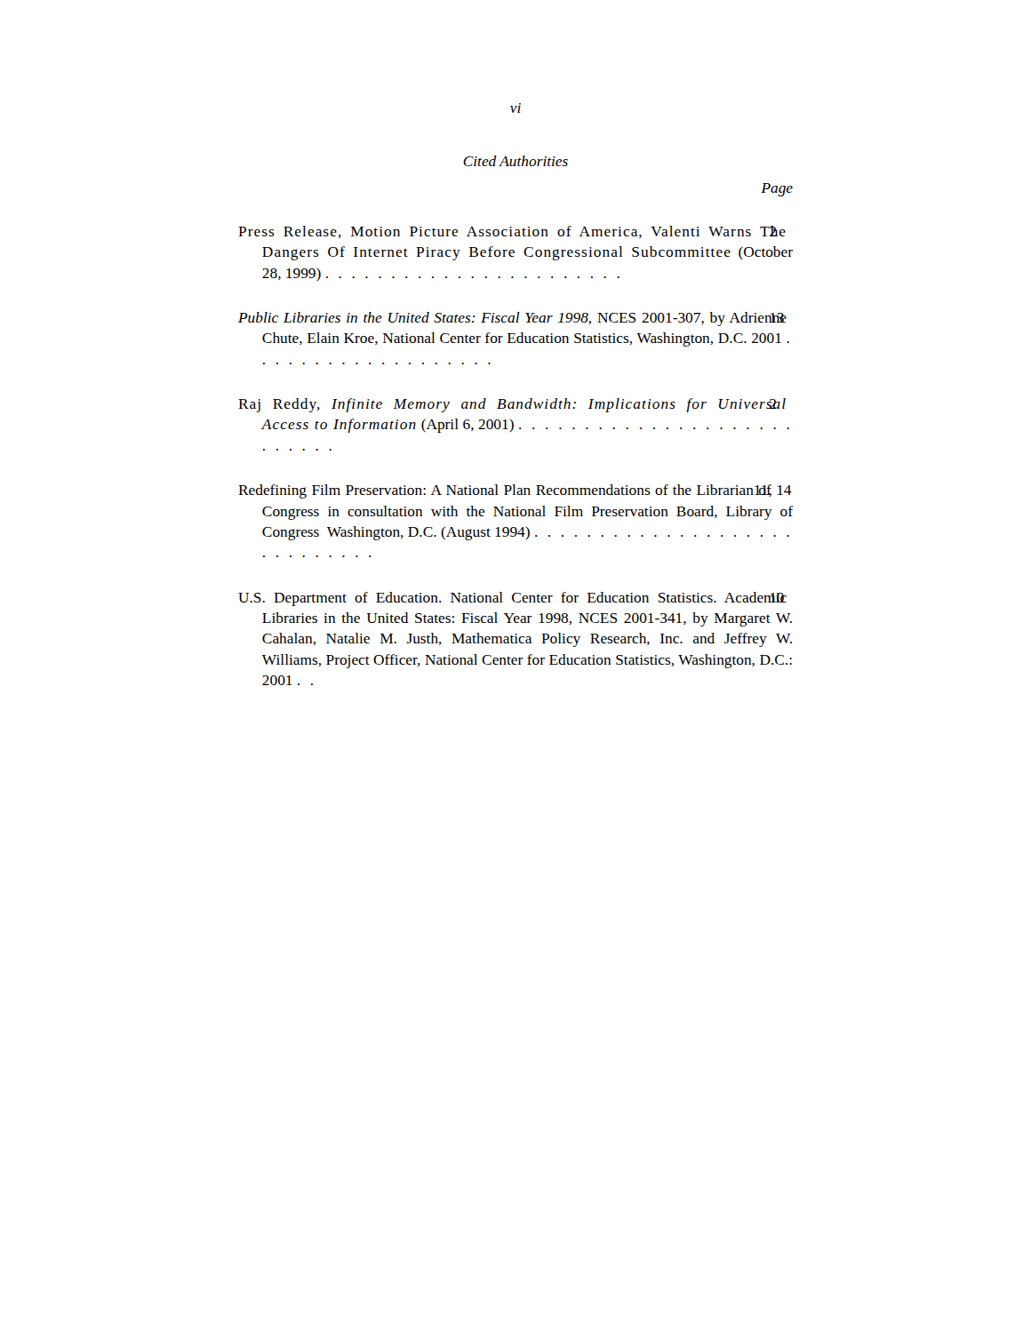vi
Cited Authorities
Page
2 Press Release, Motion Picture Association of America, Valenti Warns The Dangers Of Internet Piracy Before Congressional Subcommittee (October 28, 1999) . . . . . . . . . . . . . . . . . . . . . . .
13 Public Libraries in the United States: Fiscal Year 1998, NCES 2001-307, by Adrienne Chute, Elain Kroe, National Center for Education Statistics, Washington, D.C. 2001 . . . . . . . . . . . . . . . . . . .
2 Raj Reddy, Infinite Memory and Bandwidth: Implications for Universal Access to Information (April 6, 2001) . . . . . . . . . . . . . . . . . . . . . . . . . . .
11, 14 Redefining Film Preservation: A National Plan Recommendations of the Librarian of Congress in consultation with the National Film Preservation Board, Library of Congress Washington, D.C. (August 1994) . . . . . . . . . . . . . . . . . . . . . . . . . . . . .
10 U.S. Department of Education. National Center for Education Statistics. Academic Libraries in the United States: Fiscal Year 1998, NCES 2001-341, by Margaret W. Cahalan, Natalie M. Justh, Mathematica Policy Research, Inc. and Jeffrey W. Williams, Project Officer, National Center for Education Statistics, Washington, D.C.: 2001 . .